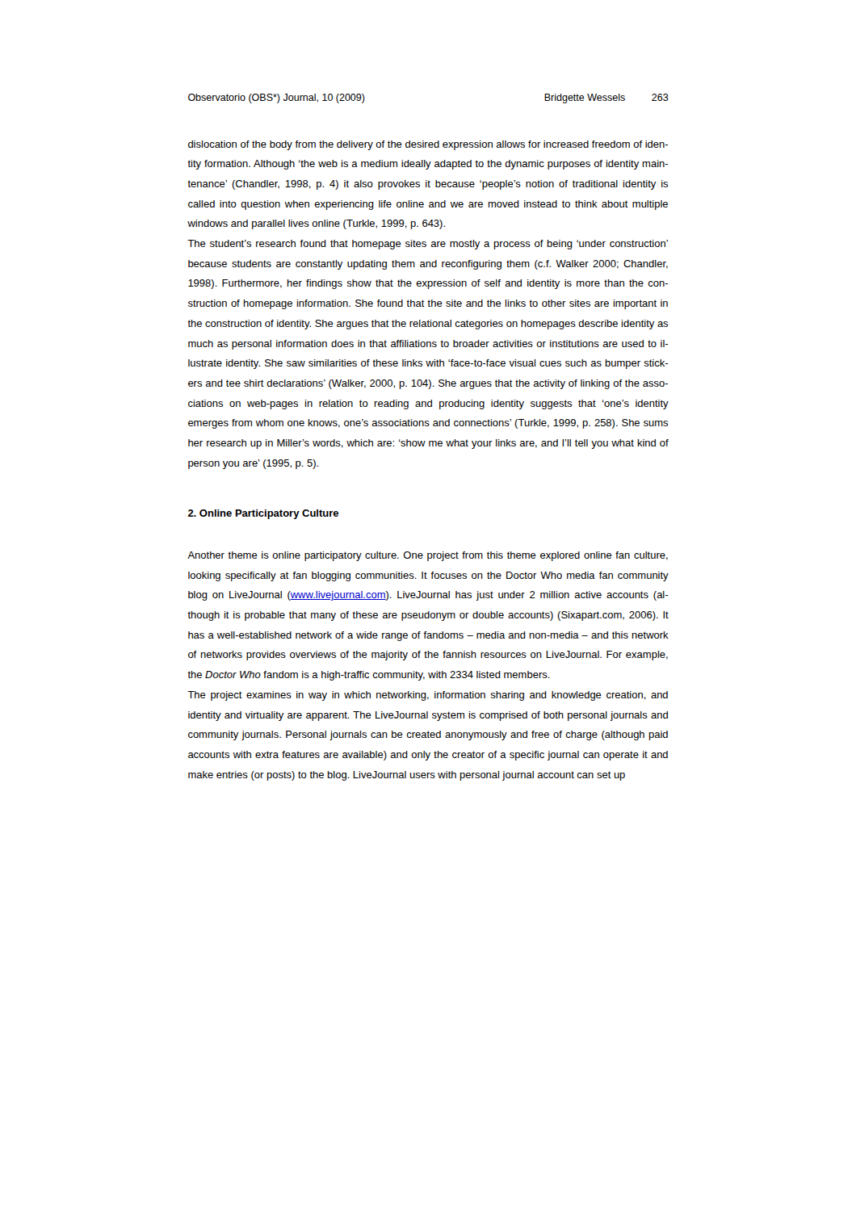Observatorio (OBS*) Journal, 10 (2009) Bridgette Wessels263
dislocation of the body from the delivery of the desired expression allows for increased freedom of identity formation. Although ‘the web is a medium ideally adapted to the dynamic purposes of identity maintenance’ (Chandler, 1998, p. 4) it also provokes it because ‘people’s notion of traditional identity is called into question when experiencing life online and we are moved instead to think about multiple windows and parallel lives online (Turkle, 1999, p. 643).
The student’s research found that homepage sites are mostly a process of being ‘under construction’ because students are constantly updating them and reconfiguring them (c.f. Walker 2000; Chandler, 1998). Furthermore, her findings show that the expression of self and identity is more than the construction of homepage information. She found that the site and the links to other sites are important in the construction of identity. She argues that the relational categories on homepages describe identity as much as personal information does in that affiliations to broader activities or institutions are used to illustrate identity. She saw similarities of these links with ‘face-to-face visual cues such as bumper stickers and tee shirt declarations’ (Walker, 2000, p. 104). She argues that the activity of linking of the associations on web-pages in relation to reading and producing identity suggests that ‘one’s identity emerges from whom one knows, one’s associations and connections’ (Turkle, 1999, p. 258). She sums her research up in Miller’s words, which are: ‘show me what your links are, and I’ll tell you what kind of person you are’ (1995, p. 5).
2. Online Participatory Culture
Another theme is online participatory culture. One project from this theme explored online fan culture, looking specifically at fan blogging communities. It focuses on the Doctor Who media fan community blog on LiveJournal (www.livejournal.com). LiveJournal has just under 2 million active accounts (although it is probable that many of these are pseudonym or double accounts) (Sixapart.com, 2006). It has a well-established network of a wide range of fandoms – media and non-media – and this network of networks provides overviews of the majority of the fannish resources on LiveJournal. For example, the Doctor Who fandom is a high-traffic community, with 2334 listed members.
The project examines in way in which networking, information sharing and knowledge creation, and identity and virtuality are apparent. The LiveJournal system is comprised of both personal journals and community journals. Personal journals can be created anonymously and free of charge (although paid accounts with extra features are available) and only the creator of a specific journal can operate it and make entries (or posts) to the blog. LiveJournal users with personal journal account can set up